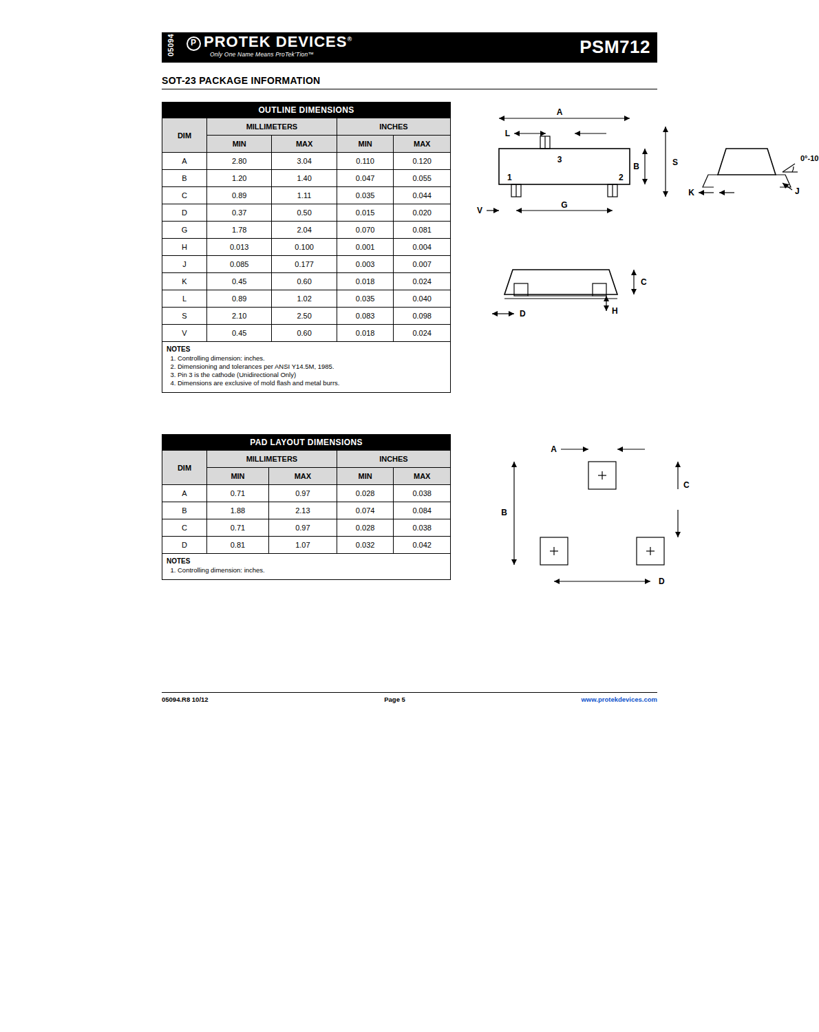05094
PPROTEK DEVICES®
Only One Name Means ProTek’Tion™
PSM712
SOT-23 PACKAGE INFORMATION
OUTLINE DIMENSIONS
| DIM | MILLIMETERS | INCHES |
| --- | --- | --- |
| MIN | MAX | MIN | MAX |
| A | 2.80 | 3.04 | 0.110 | 0.120 |
| B | 1.20 | 1.40 | 0.047 | 0.055 |
| C | 0.89 | 1.11 | 0.035 | 0.044 |
| D | 0.37 | 0.50 | 0.015 | 0.020 |
| G | 1.78 | 2.04 | 0.070 | 0.081 |
| H | 0.013 | 0.100 | 0.001 | 0.004 |
| J | 0.085 | 0.177 | 0.003 | 0.007 |
| K | 0.45 | 0.60 | 0.018 | 0.024 |
| L | 0.89 | 1.02 | 0.035 | 0.040 |
| S | 2.10 | 2.50 | 0.083 | 0.098 |
| V | 0.45 | 0.60 | 0.018 | 0.024 |
NOTES
Controlling dimension: inches.
Dimensioning and tolerances per ANSI Y14.5M, 1985.
Pin 3 is the cathode (Unidirectional Only)
Dimensions are exclusive of mold flash and metal burrs.
A L 1 2 3 B S G V 0°-10° K J C H D
PAD LAYOUT DIMENSIONS
| DIM | MILLIMETERS | INCHES |
| --- | --- | --- |
| MIN | MAX | MIN | MAX |
| A | 0.71 | 0.97 | 0.028 | 0.038 |
| B | 1.88 | 2.13 | 0.074 | 0.084 |
| C | 0.71 | 0.97 | 0.028 | 0.038 |
| D | 0.81 | 1.07 | 0.032 | 0.042 |
NOTES
Controlling dimension: inches.
A B C D
05094.R8 10/12
Page 5
www.protekdevices.com